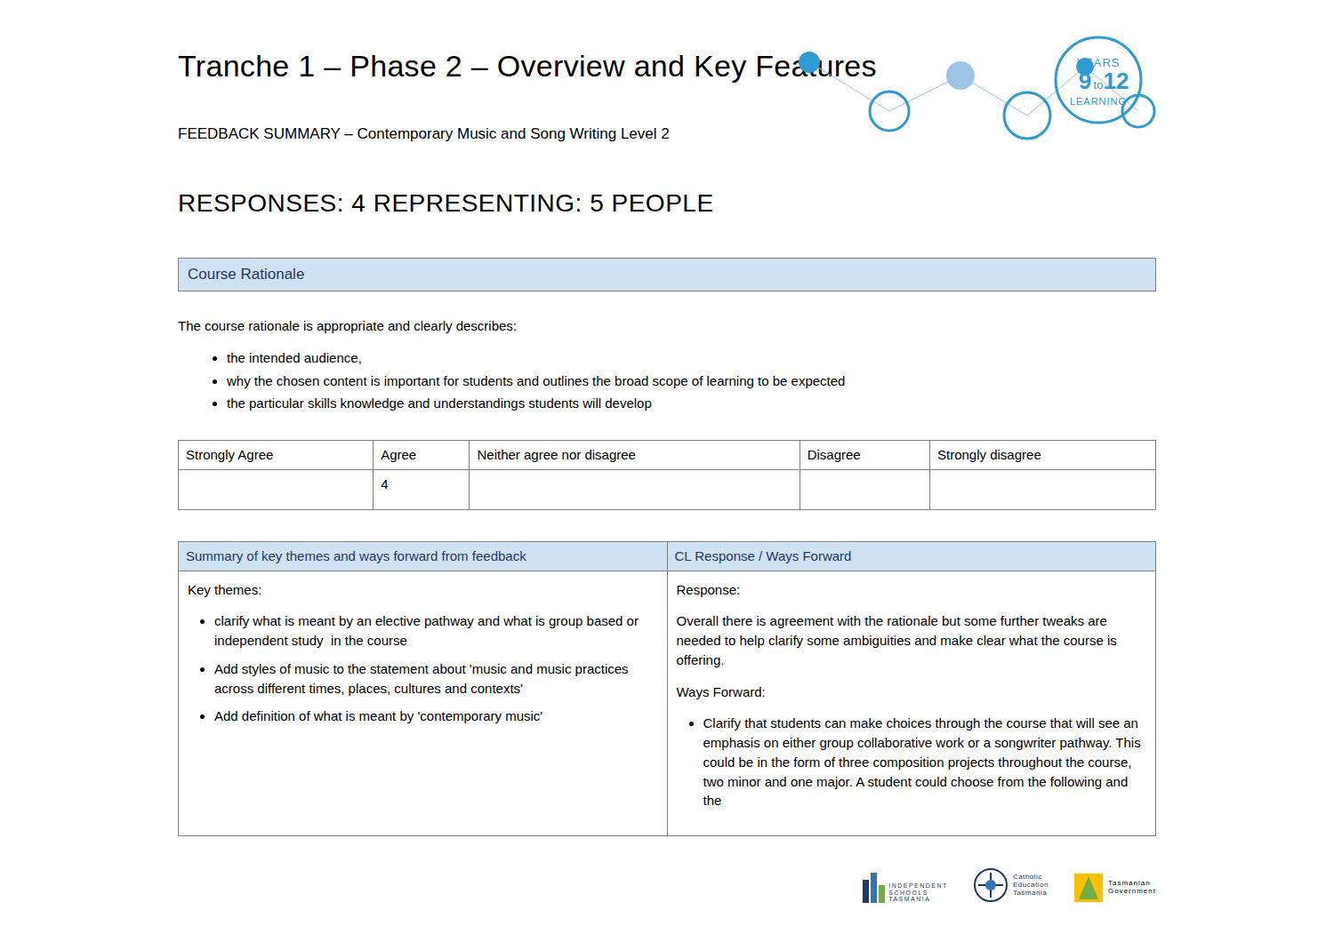YEARS 9 to 12 LEARNING
Tranche 1 – Phase 2 – Overview and Key Features
FEEDBACK SUMMARY – Contemporary Music and Song Writing Level 2
RESPONSES: 4 REPRESENTING: 5 PEOPLE
Course Rationale
The course rationale is appropriate and clearly describes:
the intended audience,
why the chosen content is important for students and outlines the broad scope of learning to be expected
the particular skills knowledge and understandings students will develop
| Strongly Agree | Agree | Neither agree nor disagree | Disagree | Strongly disagree |
| --- | --- | --- | --- | --- |
| | 4 | | | |
| Summary of key themes and ways forward from feedback | CL Response / Ways Forward |
| --- | --- |
| Key themes: clarify what is meant by an elective pathway and what is group based or independent study in the course Add styles of music to the statement about 'music and music practices across different times, places, cultures and contexts' Add definition of what is meant by 'contemporary music' | Response: Overall there is agreement with the rationale but some further tweaks are needed to help clarify some ambiguities and make clear what the course is offering. Ways Forward: Clarify that students can make choices through the course that will see an emphasis on either group collaborative work or a songwriter pathway. This could be in the form of three composition projects throughout the course, two minor and one major. A student could choose from the following and the |
INDEPENDENT
SCHOOLS
TASMANIA
Catholic
Education
Tasmania
Tasmanian
Government